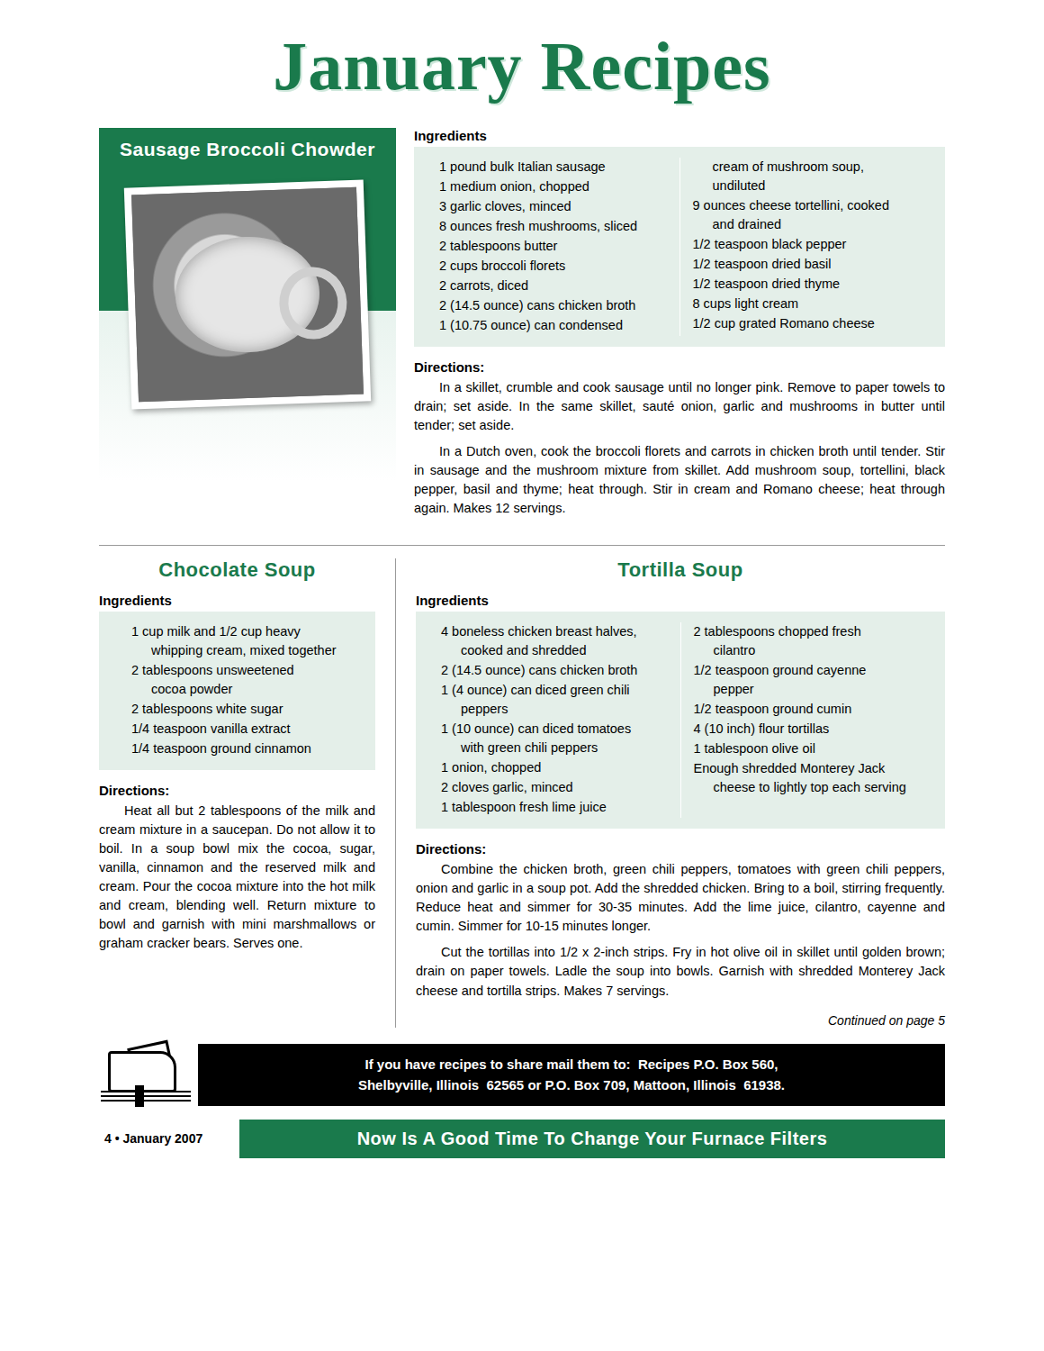January Recipes
Sausage Broccoli Chowder
Ingredients
1 pound bulk Italian sausage
1 medium onion, chopped
3 garlic cloves, minced
8 ounces fresh mushrooms, sliced
2 tablespoons butter
2 cups broccoli florets
2 carrots, diced
2 (14.5 ounce) cans chicken broth
1 (10.75 ounce) can condensed
cream of mushroom soup, undiluted
9 ounces cheese tortellini, cookedand drained
1/2 teaspoon black pepper
1/2 teaspoon dried basil
1/2 teaspoon dried thyme
8 cups light cream
1/2 cup grated Romano cheese
Directions:
In a skillet, crumble and cook sausage until no longer pink. Remove to paper towels to drain; set aside. In the same skillet, sauté onion, garlic and mushrooms in butter until tender; set aside.
In a Dutch oven, cook the broccoli florets and carrots in chicken broth until tender. Stir in sausage and the mushroom mixture from skillet. Add mushroom soup, tortellini, black pepper, basil and thyme; heat through. Stir in cream and Romano cheese; heat through again. Makes 12 servings.
Chocolate Soup
Ingredients
1 cup milk and 1/2 cup heavywhipping cream, mixed together
2 tablespoons unsweetenedcocoa powder
2 tablespoons white sugar
1/4 teaspoon vanilla extract
1/4 teaspoon ground cinnamon
Directions:
Heat all but 2 tablespoons of the milk and cream mixture in a saucepan. Do not allow it to boil. In a soup bowl mix the cocoa, sugar, vanilla, cinnamon and the reserved milk and cream. Pour the cocoa mixture into the hot milk and cream, blending well. Return mixture to bowl and garnish with mini marshmallows or graham cracker bears. Serves one.
Tortilla Soup
Ingredients
4 boneless chicken breast halves,cooked and shredded
2 (14.5 ounce) cans chicken broth
1 (4 ounce) can diced green chilipeppers
1 (10 ounce) can diced tomatoeswith green chili peppers
1 onion, chopped
2 cloves garlic, minced
1 tablespoon fresh lime juice
2 tablespoons chopped freshcilantro
1/2 teaspoon ground cayennepepper
1/2 teaspoon ground cumin
4 (10 inch) flour tortillas
1 tablespoon olive oil
Enough shredded Monterey Jackcheese to lightly top each serving
Directions:
Combine the chicken broth, green chili peppers, tomatoes with green chili peppers, onion and garlic in a soup pot. Add the shredded chicken. Bring to a boil, stirring frequently. Reduce heat and simmer for 30-35 minutes. Add the lime juice, cilantro, cayenne and cumin. Simmer for 10-15 minutes longer.
Cut the tortillas into 1/2 x 2-inch strips. Fry in hot olive oil in skillet until golden brown; drain on paper towels. Ladle the soup into bowls. Garnish with shredded Monterey Jack cheese and tortilla strips. Makes 7 servings.
Continued on page 5
If you have recipes to share mail them to: Recipes P.O. Box 560,
Shelbyville, Illinois 62565 or P.O. Box 709, Mattoon, Illinois 61938.
4 • January 2007
Now Is A Good Time To Change Your Furnace Filters